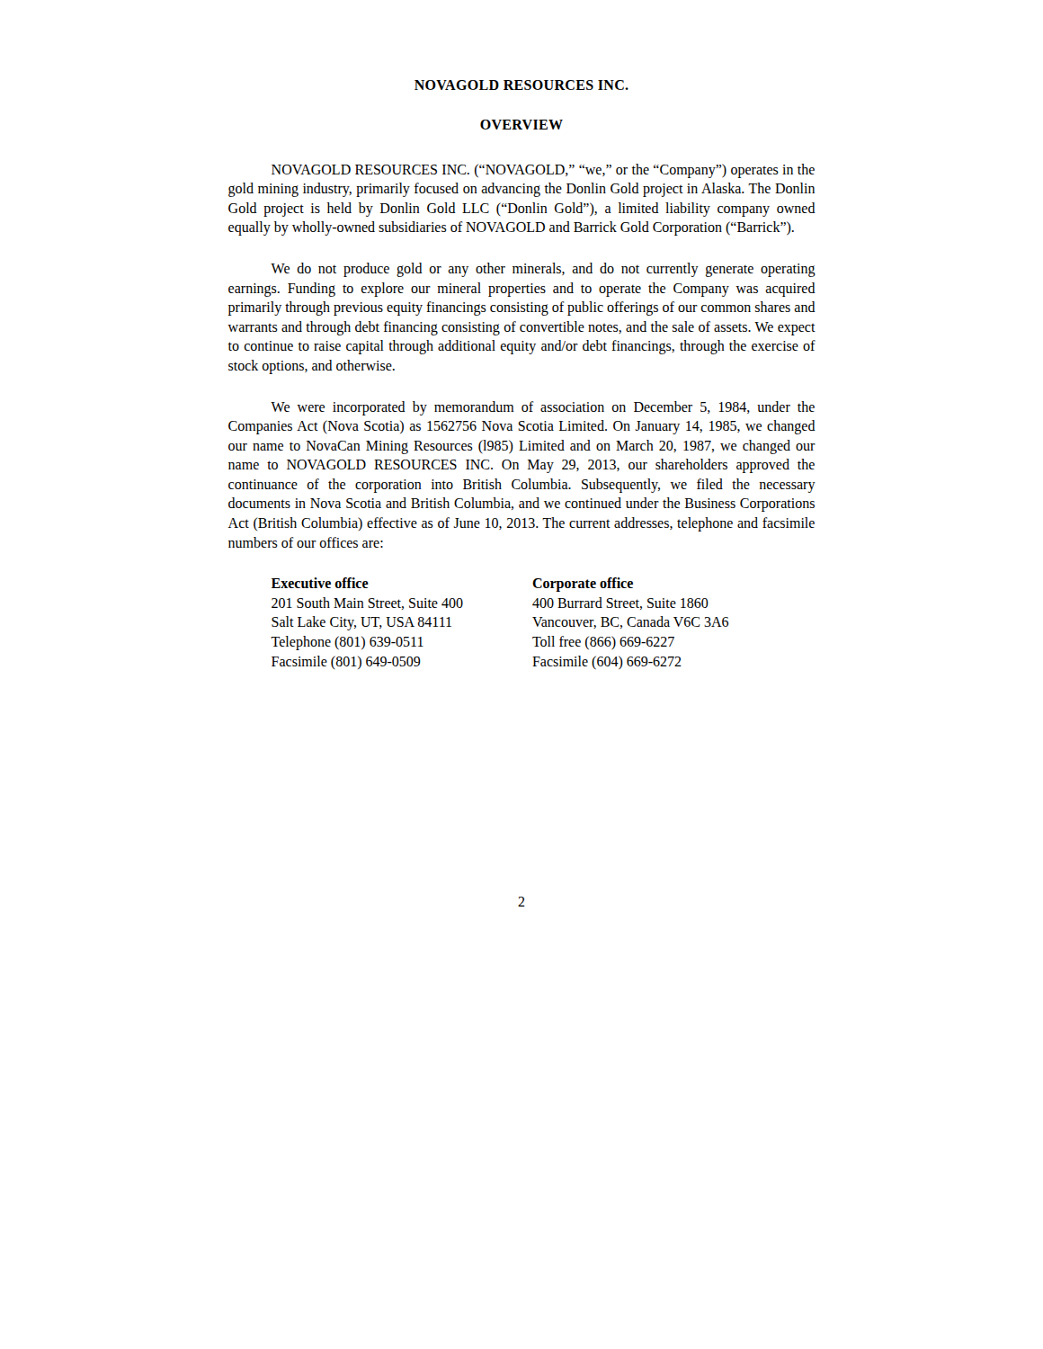NOVAGOLD RESOURCES INC.
OVERVIEW
NOVAGOLD RESOURCES INC. (“NOVAGOLD,” “we,” or the “Company”) operates in the gold mining industry, primarily focused on advancing the Donlin Gold project in Alaska. The Donlin Gold project is held by Donlin Gold LLC (“Donlin Gold”), a limited liability company owned equally by wholly-owned subsidiaries of NOVAGOLD and Barrick Gold Corporation (“Barrick”).
We do not produce gold or any other minerals, and do not currently generate operating earnings. Funding to explore our mineral properties and to operate the Company was acquired primarily through previous equity financings consisting of public offerings of our common shares and warrants and through debt financing consisting of convertible notes, and the sale of assets. We expect to continue to raise capital through additional equity and/or debt financings, through the exercise of stock options, and otherwise.
We were incorporated by memorandum of association on December 5, 1984, under the Companies Act (Nova Scotia) as 1562756 Nova Scotia Limited. On January 14, 1985, we changed our name to NovaCan Mining Resources (l985) Limited and on March 20, 1987, we changed our name to NOVAGOLD RESOURCES INC. On May 29, 2013, our shareholders approved the continuance of the corporation into British Columbia. Subsequently, we filed the necessary documents in Nova Scotia and British Columbia, and we continued under the Business Corporations Act (British Columbia) effective as of June 10, 2013. The current addresses, telephone and facsimile numbers of our offices are:
| Executive office | Corporate office |
| 201 South Main Street, Suite 400 | 400 Burrard Street, Suite 1860 |
| Salt Lake City, UT, USA 84111 | Vancouver, BC, Canada V6C 3A6 |
| Telephone (801) 639-0511 | Toll free (866) 669-6227 |
| Facsimile (801) 649-0509 | Facsimile (604) 669-6272 |
2